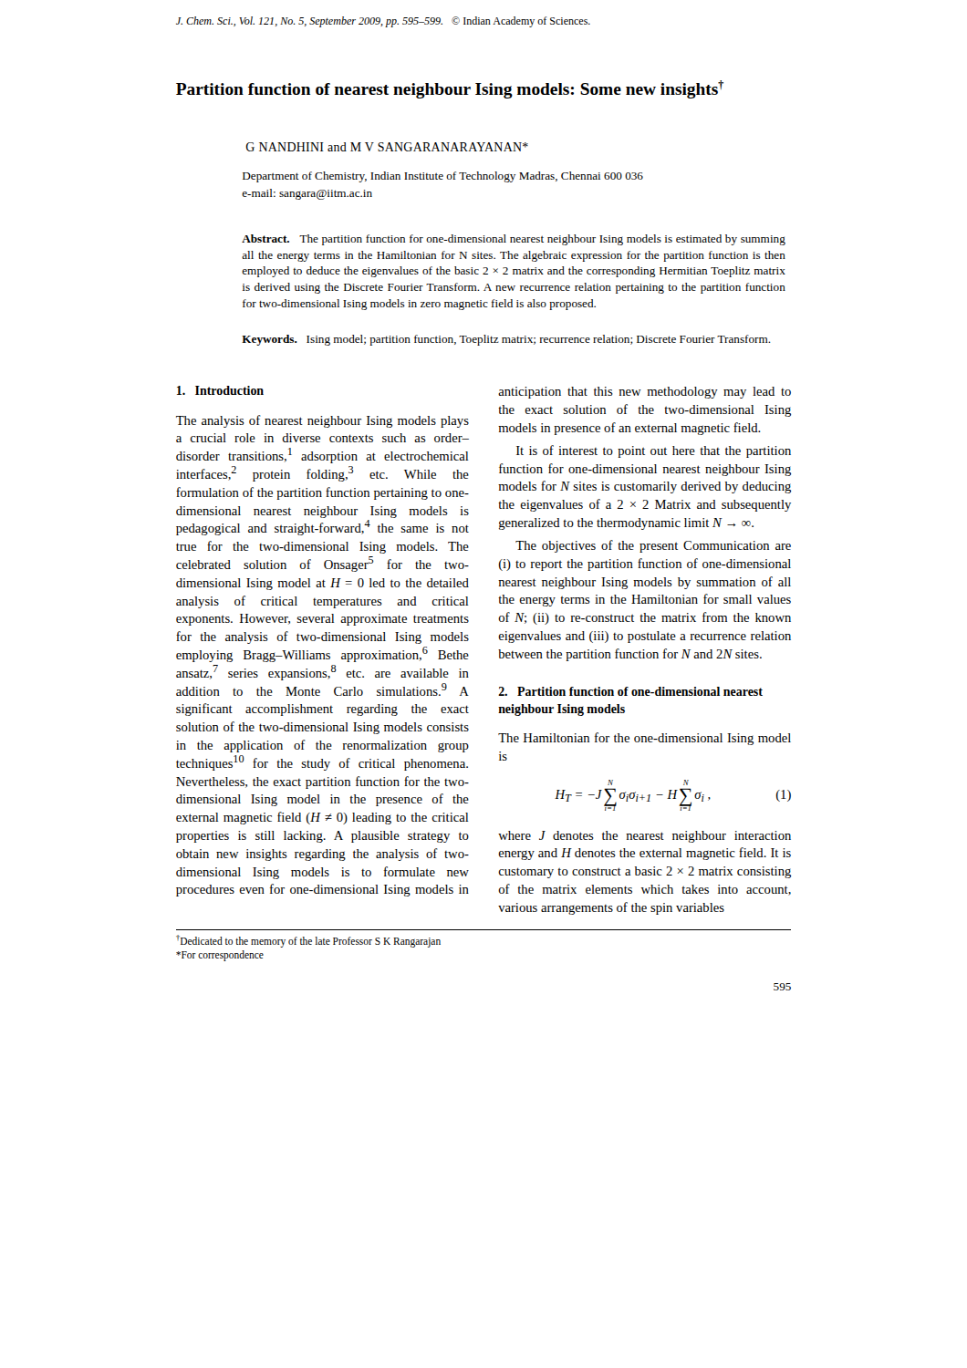J. Chem. Sci., Vol. 121, No. 5, September 2009, pp. 595–599. © Indian Academy of Sciences.
Partition function of nearest neighbour Ising models: Some new insights†
G NANDHINI and M V SANGARANARAYANAN*
Department of Chemistry, Indian Institute of Technology Madras, Chennai 600 036
e-mail: sangara@iitm.ac.in
Abstract. The partition function for one-dimensional nearest neighbour Ising models is estimated by summing all the energy terms in the Hamiltonian for N sites. The algebraic expression for the partition function is then employed to deduce the eigenvalues of the basic 2 × 2 matrix and the corresponding Hermitian Toeplitz matrix is derived using the Discrete Fourier Transform. A new recurrence relation pertaining to the partition function for two-dimensional Ising models in zero magnetic field is also proposed.
Keywords. Ising model; partition function, Toeplitz matrix; recurrence relation; Discrete Fourier Transform.
1. Introduction
The analysis of nearest neighbour Ising models plays a crucial role in diverse contexts such as order–disorder transitions,1 adsorption at electrochemical interfaces,2 protein folding,3 etc. While the formulation of the partition function pertaining to one-dimensional nearest neighbour Ising models is pedagogical and straight-forward,4 the same is not true for the two-dimensional Ising models. The celebrated solution of Onsager5 for the two-dimensional Ising model at H = 0 led to the detailed analysis of critical temperatures and critical exponents. However, several approximate treatments for the analysis of two-dimensional Ising models employing Bragg–Williams approximation,6 Bethe ansatz,7 series expansions,8 etc. are available in addition to the Monte Carlo simulations.9 A significant accomplishment regarding the exact solution of the two-dimensional Ising models consists in the application of the renormalization group techniques10 for the study of critical phenomena. Nevertheless, the exact partition function for the two-dimensional Ising model in the presence of the external magnetic field (H ≠ 0) leading to the critical properties is still lacking. A plausible strategy to obtain new insights regarding the analysis of two-dimensional Ising models is to formulate new procedures even for one-dimensional Ising models in anticipation that this new methodology may lead to the exact solution of the two-dimensional Ising models in presence of an external magnetic field.
It is of interest to point out here that the partition function for one-dimensional nearest neighbour Ising models for N sites is customarily derived by deducing the eigenvalues of a 2 × 2 Matrix and subsequently generalized to the thermodynamic limit N → ∞.
The objectives of the present Communication are (i) to report the partition function of one-dimensional nearest neighbour Ising models by summation of all the energy terms in the Hamiltonian for small values of N; (ii) to re-construct the matrix from the known eigenvalues and (iii) to postulate a recurrence relation between the partition function for N and 2N sites.
2. Partition function of one-dimensional nearest neighbour Ising models
The Hamiltonian for the one-dimensional Ising model is
HT = −JN∑i=1σiσi+1 − HN∑i=1σi , (1)
where J denotes the nearest neighbour interaction energy and H denotes the external magnetic field. It is customary to construct a basic 2 × 2 matrix consisting of the matrix elements which takes into account, various arrangements of the spin variables
†Dedicated to the memory of the late Professor S K Rangarajan
*For correspondence
595